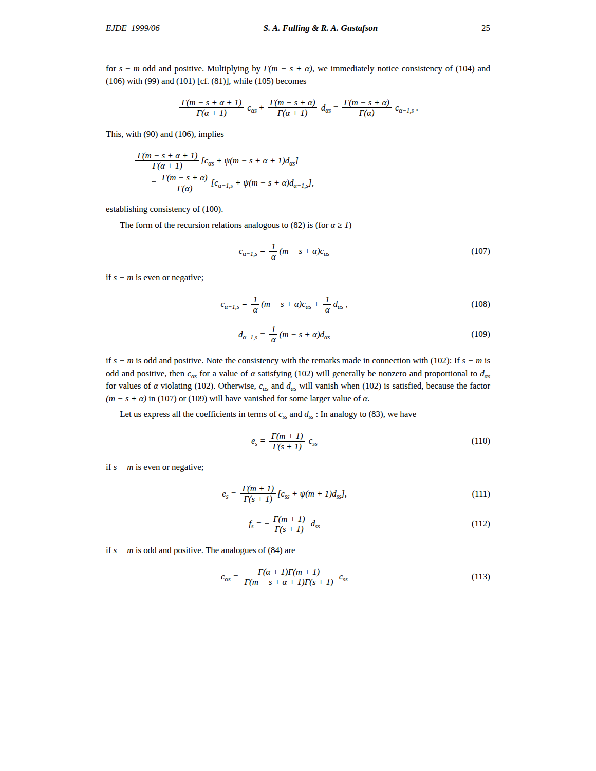EJDE–1999/06 S. A. Fulling & R. A. Gustafson 25
for s − m odd and positive. Multiplying by Γ(m − s + α), we immediately notice consistency of (104) and (106) with (99) and (101) [cf. (81)], while (105) becomes
Γ(m − s + α + 1) Γ(α + 1) cαs + Γ(m − s + α) Γ(α + 1) dαs = Γ(m − s + α) Γ(α) cα−1,s .
This, with (90) and (106), implies
Γ(m − s + α + 1) Γ(α + 1)[cαs + ψ(m − s + α + 1)dαs]
= Γ(m − s + α) Γ(α)[cα−1,s + ψ(m − s + α)dα−1,s],
establishing consistency of (100).
The form of the recursion relations analogous to (82) is (for α ≥ 1)
cα−1,s = 1 α(m − s + α)cαs
(107)
if s − m is even or negative;
cα−1,s = 1 α(m − s + α)cαs + 1 αdαs ,
(108)
dα−1,s = 1 α(m − s + α)dαs
(109)
if s − m is odd and positive. Note the consistency with the remarks made in connection with (102): If s − m is odd and positive, then cαs for a value of α satisfying (102) will generally be nonzero and proportional to dαs for values of α violating (102). Otherwise, cαs and dαs will vanish when (102) is satisfied, because the factor (m − s + α) in (107) or (109) will have vanished for some larger value of α.
Let us express all the coefficients in terms of css and dss : In analogy to (83), we have
es = Γ(m + 1) Γ(s + 1) css
(110)
if s − m is even or negative;
es = Γ(m + 1) Γ(s + 1)[css + ψ(m + 1)dss],
(111)
fs = −Γ(m + 1) Γ(s + 1) dss
(112)
if s − m is odd and positive. The analogues of (84) are
cαs = Γ(α + 1)Γ(m + 1) Γ(m − s + α + 1)Γ(s + 1) css
(113)